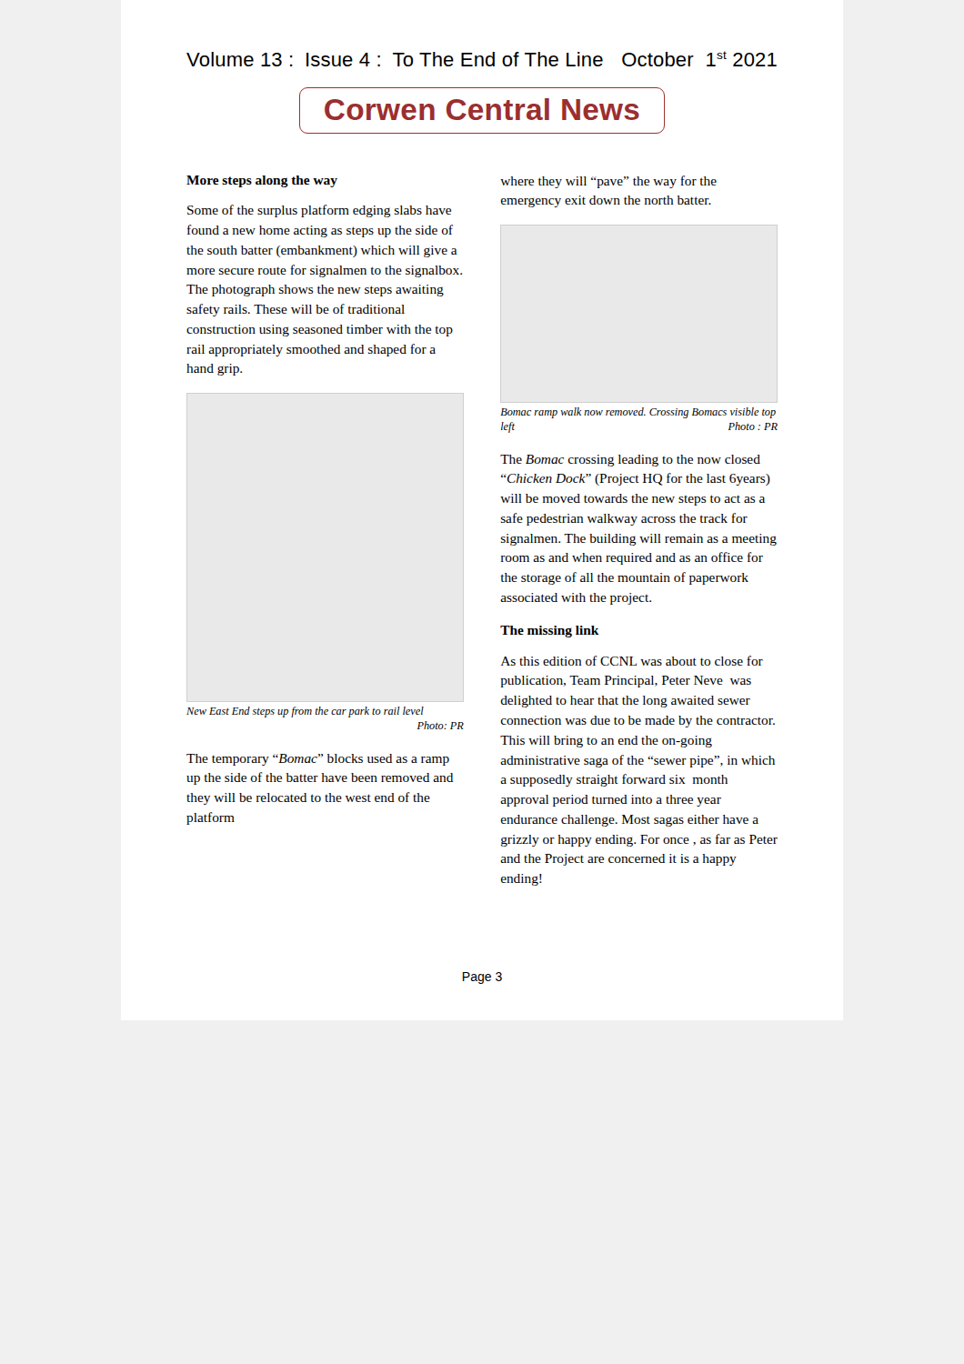Volume 13 : Issue 4 : To The End of The Line
October 1st 2021
Corwen Central News
More steps along the way
Some of the surplus platform edging slabs have found a new home acting as steps up the side of the south batter (embankment) which will give a more secure route for signalmen to the signalbox. The photograph shows the new steps awaiting safety rails. These will be of traditional construction using seasoned timber with the top rail appropriately smoothed and shaped for a hand grip.
New East End steps up from the car park to rail level Photo: PR
The temporary “Bomac” blocks used as a ramp up the side of the batter have been removed and they will be relocated to the west end of the platform
where they will “pave” the way for the emergency exit down the north batter.
Bomac ramp walk now removed. Crossing Bomacs visible top left Photo : PR
The Bomac crossing leading to the now closed “Chicken Dock” (Project HQ for the last 6years) will be moved towards the new steps to act as a safe pedestrian walkway across the track for signalmen. The building will remain as a meeting room as and when required and as an office for the storage of all the mountain of paperwork associated with the project.
The missing link
As this edition of CCNL was about to close for publication, Team Principal, Peter Neve was delighted to hear that the long awaited sewer connection was due to be made by the contractor. This will bring to an end the on-going administrative saga of the “sewer pipe”, in which a supposedly straight forward six month approval period turned into a three year endurance challenge. Most sagas either have a grizzly or happy ending. For once , as far as Peter and the Project are concerned it is a happy ending!
Page 3